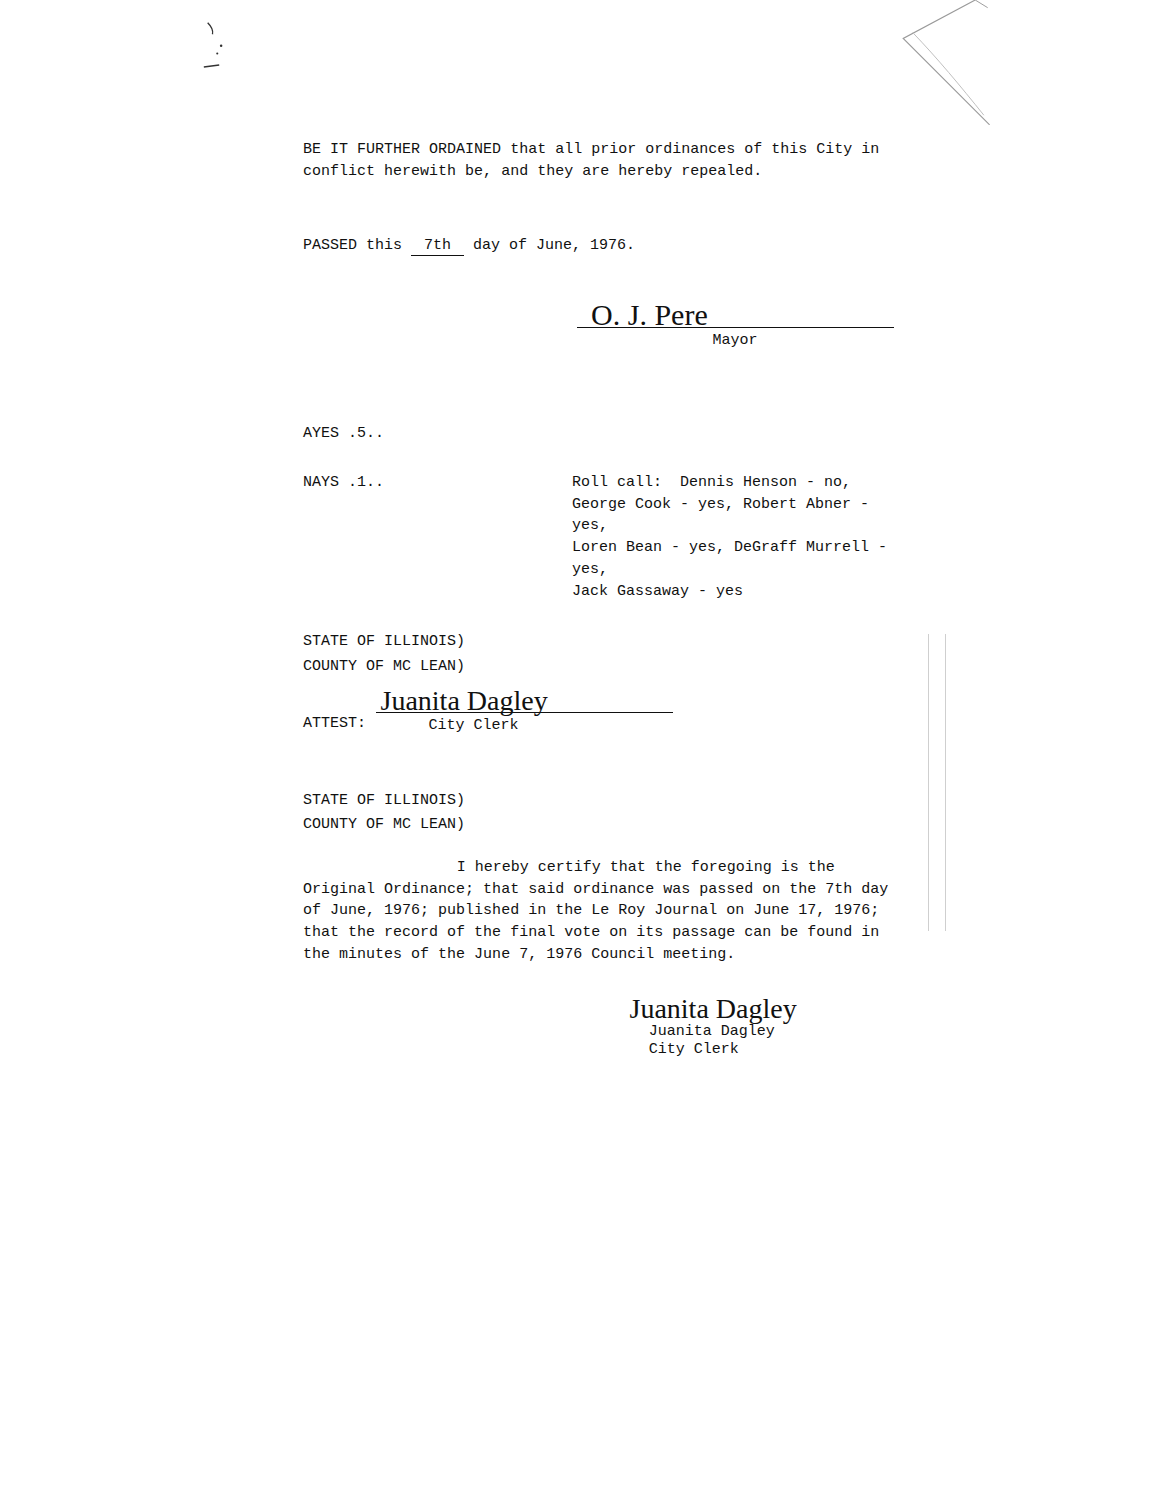BE IT FURTHER ORDAINED that all prior ordinances of this City in conflict herewith be, and they are hereby repealed.
PASSED this 7th day of June, 1976.
O. J. Pere
Mayor
AYES .5..
NAYS .1..
Roll call: Dennis Henson - no, George Cook - yes, Robert Abner - yes, Loren Bean - yes, DeGraff Murrell - yes, Jack Gassaway - yes
STATE OF ILLINOIS)
COUNTY OF MC LEAN)
ATTEST:
Juanita Dagley
City Clerk
STATE OF ILLINOIS)
COUNTY OF MC LEAN)
I hereby certify that the foregoing is the Original Ordinance; that said ordinance was passed on the 7th day of June, 1976; published in the Le Roy Journal on June 17, 1976; that the record of the final vote on its passage can be found in the minutes of the June 7, 1976 Council meeting.
Juanita Dagley
Juanita Dagley
City Clerk